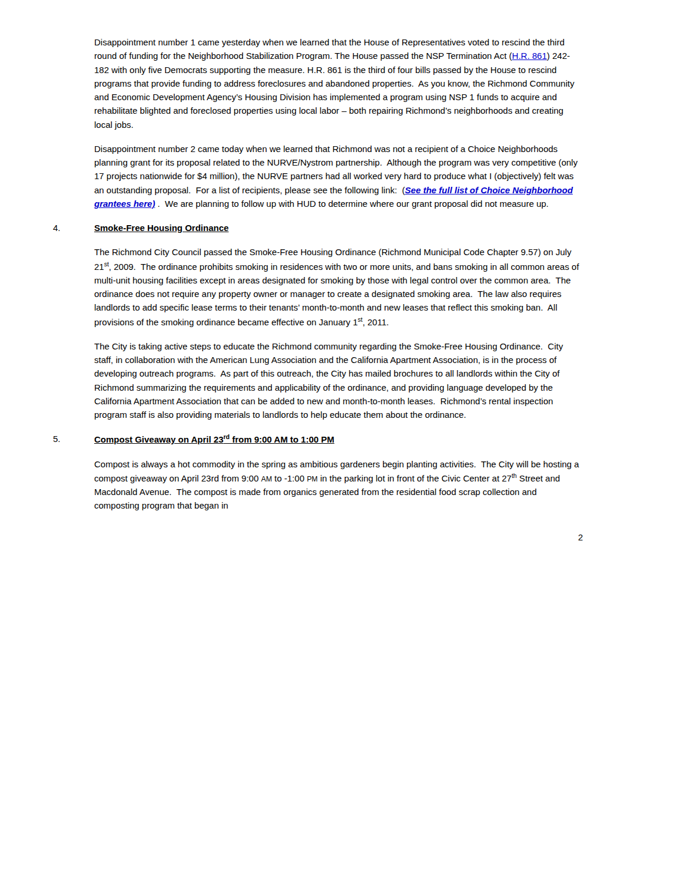Disappointment number 1 came yesterday when we learned that the House of Representatives voted to rescind the third round of funding for the Neighborhood Stabilization Program. The House passed the NSP Termination Act (H.R. 861) 242-182 with only five Democrats supporting the measure. H.R. 861 is the third of four bills passed by the House to rescind programs that provide funding to address foreclosures and abandoned properties. As you know, the Richmond Community and Economic Development Agency’s Housing Division has implemented a program using NSP 1 funds to acquire and rehabilitate blighted and foreclosed properties using local labor – both repairing Richmond’s neighborhoods and creating local jobs.
Disappointment number 2 came today when we learned that Richmond was not a recipient of a Choice Neighborhoods planning grant for its proposal related to the NURVE/Nystrom partnership. Although the program was very competitive (only 17 projects nationwide for $4 million), the NURVE partners had all worked very hard to produce what I (objectively) felt was an outstanding proposal. For a list of recipients, please see the following link: (See the full list of Choice Neighborhood grantees here) . We are planning to follow up with HUD to determine where our grant proposal did not measure up.
4.
Smoke-Free Housing Ordinance
The Richmond City Council passed the Smoke-Free Housing Ordinance (Richmond Municipal Code Chapter 9.57) on July 21st, 2009. The ordinance prohibits smoking in residences with two or more units, and bans smoking in all common areas of multi-unit housing facilities except in areas designated for smoking by those with legal control over the common area. The ordinance does not require any property owner or manager to create a designated smoking area. The law also requires landlords to add specific lease terms to their tenants’ month-to-month and new leases that reflect this smoking ban. All provisions of the smoking ordinance became effective on January 1st, 2011.
The City is taking active steps to educate the Richmond community regarding the Smoke-Free Housing Ordinance. City staff, in collaboration with the American Lung Association and the California Apartment Association, is in the process of developing outreach programs. As part of this outreach, the City has mailed brochures to all landlords within the City of Richmond summarizing the requirements and applicability of the ordinance, and providing language developed by the California Apartment Association that can be added to new and month-to-month leases. Richmond’s rental inspection program staff is also providing materials to landlords to help educate them about the ordinance.
5.
Compost Giveaway on April 23rd from 9:00 AM to 1:00 PM
Compost is always a hot commodity in the spring as ambitious gardeners begin planting activities. The City will be hosting a compost giveaway on April 23rd from 9:00 AM to -1:00 PM in the parking lot in front of the Civic Center at 27th Street and Macdonald Avenue. The compost is made from organics generated from the residential food scrap collection and composting program that began in
2